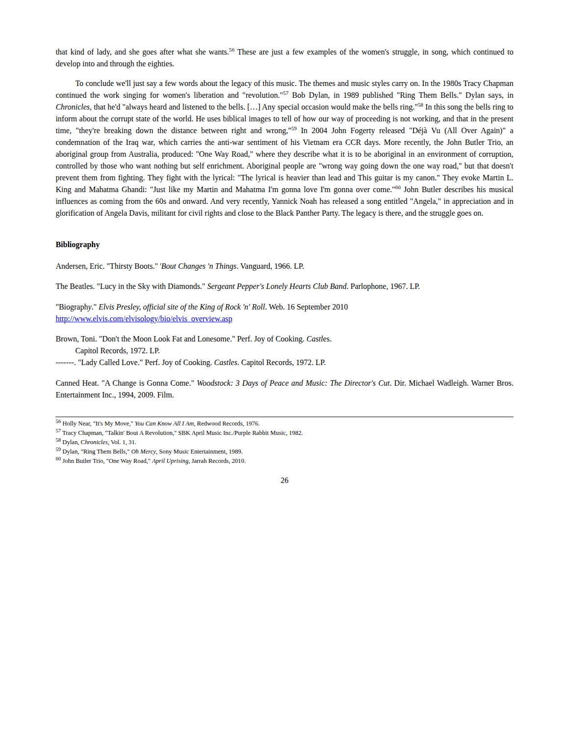that kind of lady, and she goes after what she wants.56 These are just a few examples of the women's struggle, in song, which continued to develop into and through the eighties.
To conclude we'll just say a few words about the legacy of this music. The themes and music styles carry on. In the 1980s Tracy Chapman continued the work singing for women's liberation and "revolution."57 Bob Dylan, in 1989 published "Ring Them Bells." Dylan says, in Chronicles, that he'd "always heard and listened to the bells. […] Any special occasion would make the bells ring."58 In this song the bells ring to inform about the corrupt state of the world. He uses biblical images to tell of how our way of proceeding is not working, and that in the present time, "they're breaking down the distance between right and wrong,"59 In 2004 John Fogerty released "Déjà Vu (All Over Again)" a condemnation of the Iraq war, which carries the anti-war sentiment of his Vietnam era CCR days. More recently, the John Butler Trio, an aboriginal group from Australia, produced: "One Way Road," where they describe what it is to be aboriginal in an environment of corruption, controlled by those who want nothing but self enrichment. Aboriginal people are "wrong way going down the one way road," but that doesn't prevent them from fighting. They fight with the lyrical: "The lyrical is heavier than lead and This guitar is my canon." They evoke Martin L. King and Mahatma Ghandi: "Just like my Martin and Mahatma I'm gonna love I'm gonna over come."60 John Butler describes his musical influences as coming from the 60s and onward. And very recently, Yannick Noah has released a song entitled "Angela," in appreciation and in glorification of Angela Davis, militant for civil rights and close to the Black Panther Party. The legacy is there, and the struggle goes on.
Bibliography
Andersen, Eric. "Thirsty Boots." 'Bout Changes 'n Things. Vanguard, 1966. LP.
The Beatles. "Lucy in the Sky with Diamonds." Sergeant Pepper's Lonely Hearts Club Band. Parlophone, 1967. LP.
"Biography." Elvis Presley, official site of the King of Rock 'n' Roll. Web. 16 September 2010
http://www.elvis.com/elvisology/bio/elvis_overview.asp
Brown, Toni. "Don't the Moon Look Fat and Lonesome." Perf. Joy of Cooking. Castles.
Capitol Records, 1972. LP. -------. "Lady Called Love." Perf. Joy of Cooking. Castles. Capitol Records, 1972. LP.
Canned Heat. "A Change is Gonna Come." Woodstock: 3 Days of Peace and Music: The Director's Cut. Dir. Michael Wadleigh. Warner Bros. Entertainment Inc., 1994, 2009. Film.
56 Holly Near, "It's My Move," You Can Know All I Am, Redwood Records, 1976.
57 Tracy Chapman, "Talkin' Bout A Revolution," SBK April Music Inc./Purple Rabbit Music, 1982.
58 Dylan, Chronicles, Vol. 1, 31.
59 Dylan, "Ring Them Bells," Oh Mercy, Sony Music Entertainment, 1989.
60 John Butler Trio, "One Way Road," April Uprising, Jarrah Records, 2010.
26